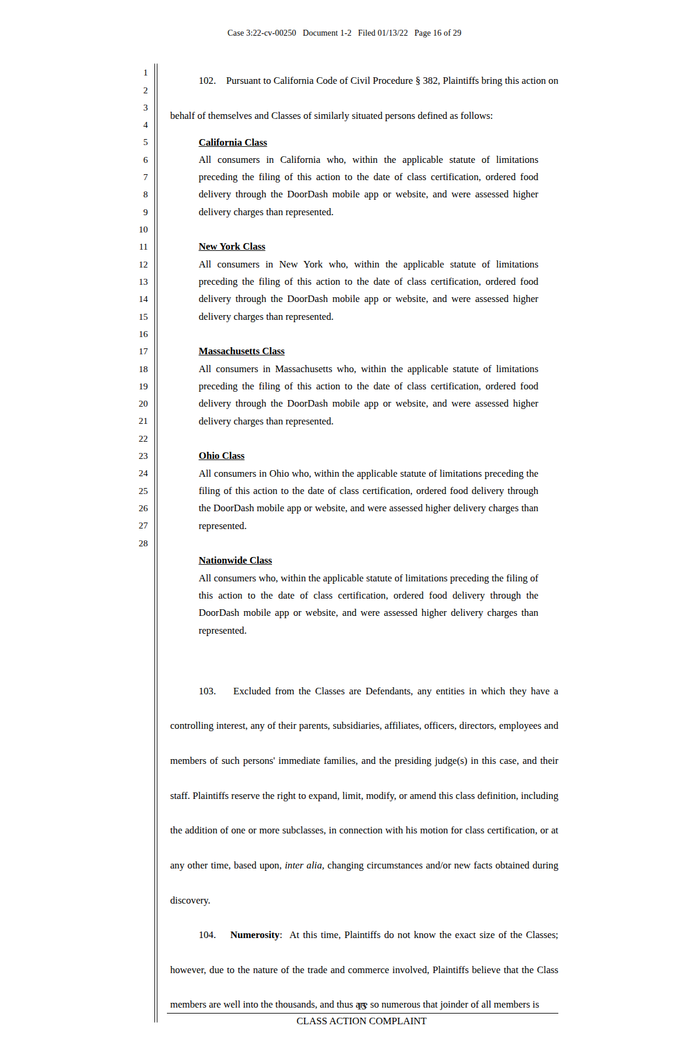Case 3:22-cv-00250 Document 1-2 Filed 01/13/22 Page 16 of 29
1 2 3 4 5 6 7 8 9 10 11 12 13 14 15 16 17 18 19 20 21 22 23 24 25 26 27 28
102. Pursuant to California Code of Civil Procedure § 382, Plaintiffs bring this action on behalf of themselves and Classes of similarly situated persons defined as follows:
California Class
All consumers in California who, within the applicable statute of limitations preceding the filing of this action to the date of class certification, ordered food delivery through the DoorDash mobile app or website, and were assessed higher delivery charges than represented.
New York Class
All consumers in New York who, within the applicable statute of limitations preceding the filing of this action to the date of class certification, ordered food delivery through the DoorDash mobile app or website, and were assessed higher delivery charges than represented.
Massachusetts Class
All consumers in Massachusetts who, within the applicable statute of limitations preceding the filing of this action to the date of class certification, ordered food delivery through the DoorDash mobile app or website, and were assessed higher delivery charges than represented.
Ohio Class
All consumers in Ohio who, within the applicable statute of limitations preceding the filing of this action to the date of class certification, ordered food delivery through the DoorDash mobile app or website, and were assessed higher delivery charges than represented.
Nationwide Class
All consumers who, within the applicable statute of limitations preceding the filing of this action to the date of class certification, ordered food delivery through the DoorDash mobile app or website, and were assessed higher delivery charges than represented.
103. Excluded from the Classes are Defendants, any entities in which they have a controlling interest, any of their parents, subsidiaries, affiliates, officers, directors, employees and members of such persons' immediate families, and the presiding judge(s) in this case, and their staff. Plaintiffs reserve the right to expand, limit, modify, or amend this class definition, including the addition of one or more subclasses, in connection with his motion for class certification, or at any other time, based upon, inter alia, changing circumstances and/or new facts obtained during discovery.
104. Numerosity: At this time, Plaintiffs do not know the exact size of the Classes; however, due to the nature of the trade and commerce involved, Plaintiffs believe that the Class members are well into the thousands, and thus are so numerous that joinder of all members is
15
CLASS ACTION COMPLAINT